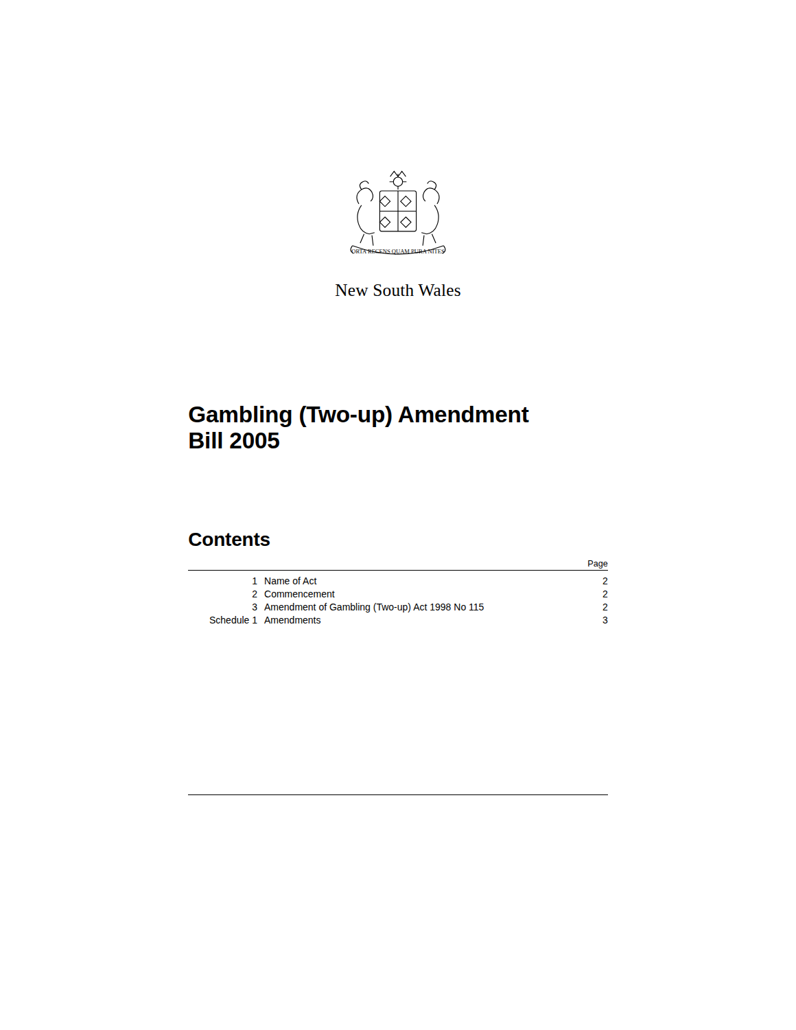New South Wales
Gambling (Two-up) Amendment
Bill 2005
Contents
| | | Page |
| --- | --- | --- |
| 1 | Name of Act | 2 |
| 2 | Commencement | 2 |
| 3 | Amendment of Gambling (Two-up) Act 1998 No 115 | 2 |
| Schedule 1 | Amendments | 3 |